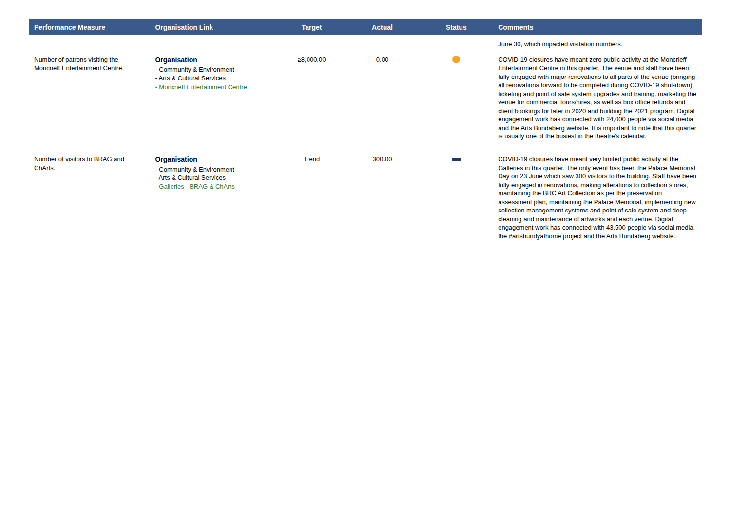| Performance Measure | Organisation Link | Target | Actual | Status | Comments |
| --- | --- | --- | --- | --- | --- |
| | | | | | June 30, which impacted visitation numbers. |
| Number of patrons visiting the Moncrieff Entertainment Centre. | Organisation - Community & Environment - Arts & Cultural Services - Moncrieff Entertainment Centre | ≥8,000.00 | 0.00 | | COVID-19 closures have meant zero public activity at the Moncrieff Entertainment Centre in this quarter. The venue and staff have been fully engaged with major renovations to all parts of the venue (bringing all renovations forward to be completed during COVID-19 shut-down), ticketing and point of sale system upgrades and training, marketing the venue for commercial tours/hires, as well as box office refunds and client bookings for later in 2020 and building the 2021 program. Digital engagement work has connected with 24,000 people via social media and the Arts Bundaberg website. It is important to note that this quarter is usually one of the busiest in the theatre's calendar. |
| Number of visitors to BRAG and ChArts. | Organisation - Community & Environment - Arts & Cultural Services - Galleries - BRAG & ChArts | Trend | 300.00 | | COVID-19 closures have meant very limited public activity at the Galleries in this quarter. The only event has been the Palace Memorial Day on 23 June which saw 300 visitors to the building. Staff have been fully engaged in renovations, making alterations to collection stores, maintaining the BRC Art Collection as per the preservation assessment plan, maintaining the Palace Memorial, implementing new collection management systems and point of sale system and deep cleaning and maintenance of artworks and each venue. Digital engagement work has connected with 43,500 people via social media, the #artsbundyathome project and the Arts Bundaberg website. |